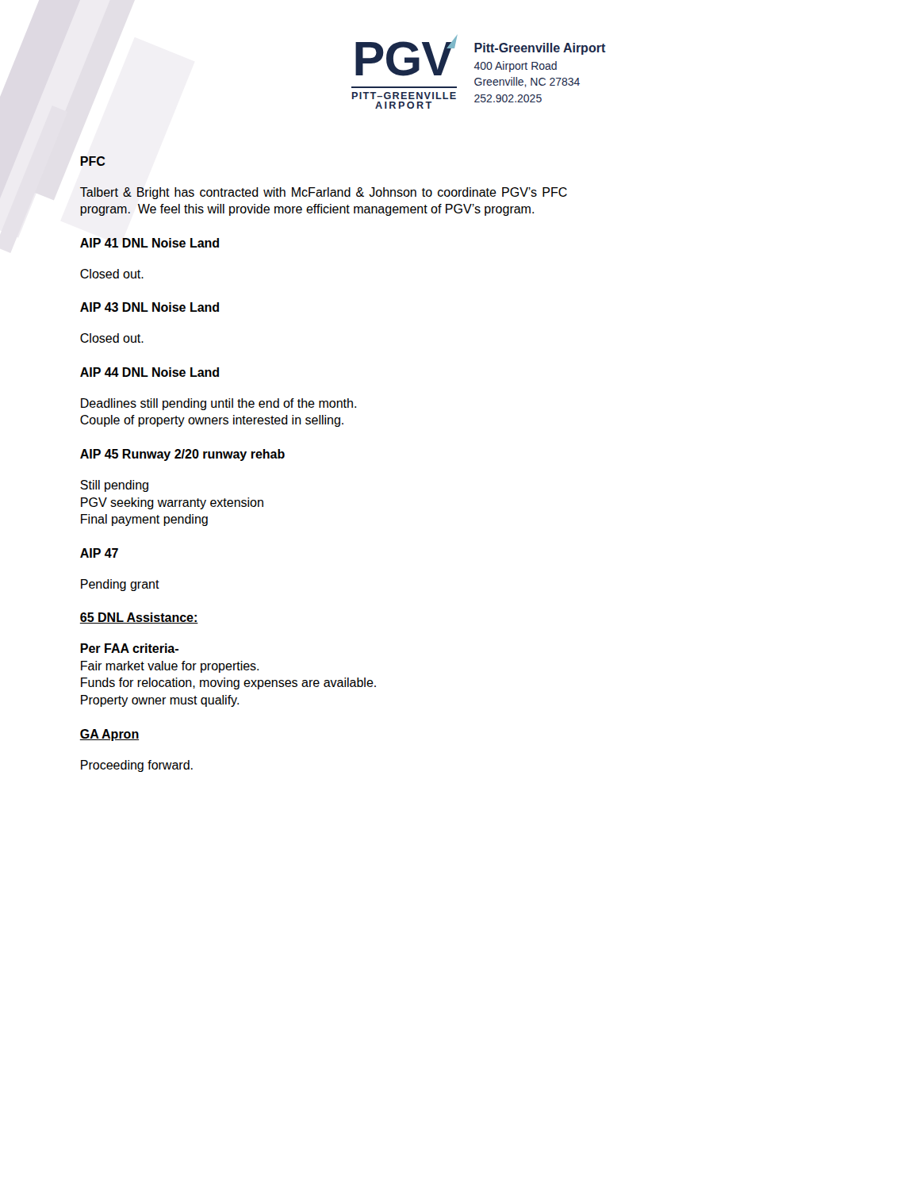PGV
PITT–GREENVILLEAIRPORT
Pitt-Greenville Airport 400 Airport Road
Greenville, NC 27834
252.902.2025
PFC
Talbert & Bright has contracted with McFarland & Johnson to coordinate PGV’s PFC program. We feel this will provide more efficient management of PGV’s program.
AIP 41 DNL Noise Land
Closed out.
AIP 43 DNL Noise Land
Closed out.
AIP 44 DNL Noise Land
Deadlines still pending until the end of the month.
Couple of property owners interested in selling.
AIP 45 Runway 2/20 runway rehab
Still pending
PGV seeking warranty extension
Final payment pending
AIP 47
Pending grant
65 DNL Assistance:
Per FAA criteria-
Fair market value for properties.
Funds for relocation, moving expenses are available.
Property owner must qualify.
GA Apron
Proceeding forward.